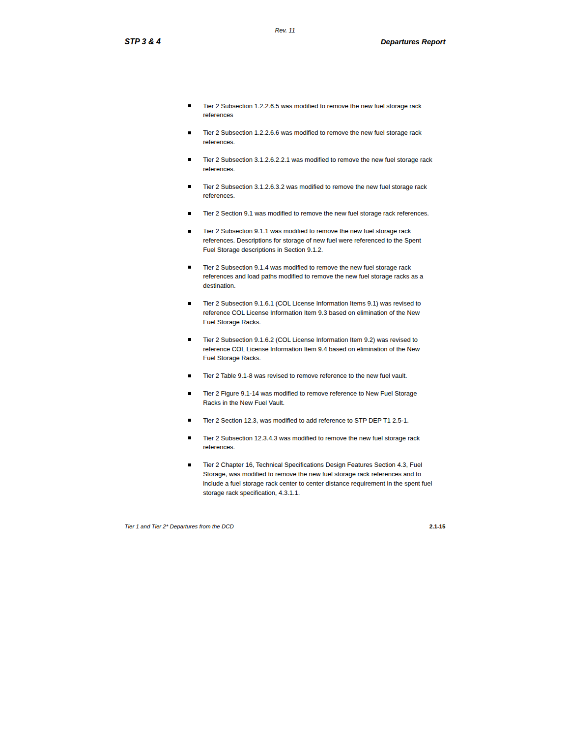Rev. 11
STP 3 & 4
Departures Report
Tier 2 Subsection 1.2.2.6.5 was modified to remove the new fuel storage rack references
Tier 2 Subsection 1.2.2.6.6 was modified to remove the new fuel storage rack references.
Tier 2 Subsection 3.1.2.6.2.2.1 was modified to remove the new fuel storage rack references.
Tier 2 Subsection 3.1.2.6.3.2 was modified to remove the new fuel storage rack references.
Tier 2 Section 9.1 was modified to remove the new fuel storage rack references.
Tier 2 Subsection 9.1.1 was modified to remove the new fuel storage rack references. Descriptions for storage of new fuel were referenced to the Spent Fuel Storage descriptions in Section 9.1.2.
Tier 2 Subsection 9.1.4 was modified to remove the new fuel storage rack references and load paths modified to remove the new fuel storage racks as a destination.
Tier 2 Subsection 9.1.6.1 (COL License Information Items 9.1) was revised to reference COL License Information Item 9.3 based on elimination of the New Fuel Storage Racks.
Tier 2 Subsection 9.1.6.2 (COL License Information Item 9.2) was revised to reference COL License Information Item 9.4 based on elimination of the New Fuel Storage Racks.
Tier 2 Table 9.1-8 was revised to remove reference to the new fuel vault.
Tier 2 Figure 9.1-14 was modified to remove reference to New Fuel Storage Racks in the New Fuel Vault.
Tier 2 Section 12.3, was modified to add reference to STP DEP T1 2.5-1.
Tier 2 Subsection 12.3.4.3 was modified to remove the new fuel storage rack references.
Tier 2 Chapter 16, Technical Specifications Design Features Section 4.3, Fuel Storage, was modified to remove the new fuel storage rack references and to include a fuel storage rack center to center distance requirement in the spent fuel storage rack specification, 4.3.1.1.
Tier 1 and Tier 2* Departures from the DCD
2.1-15